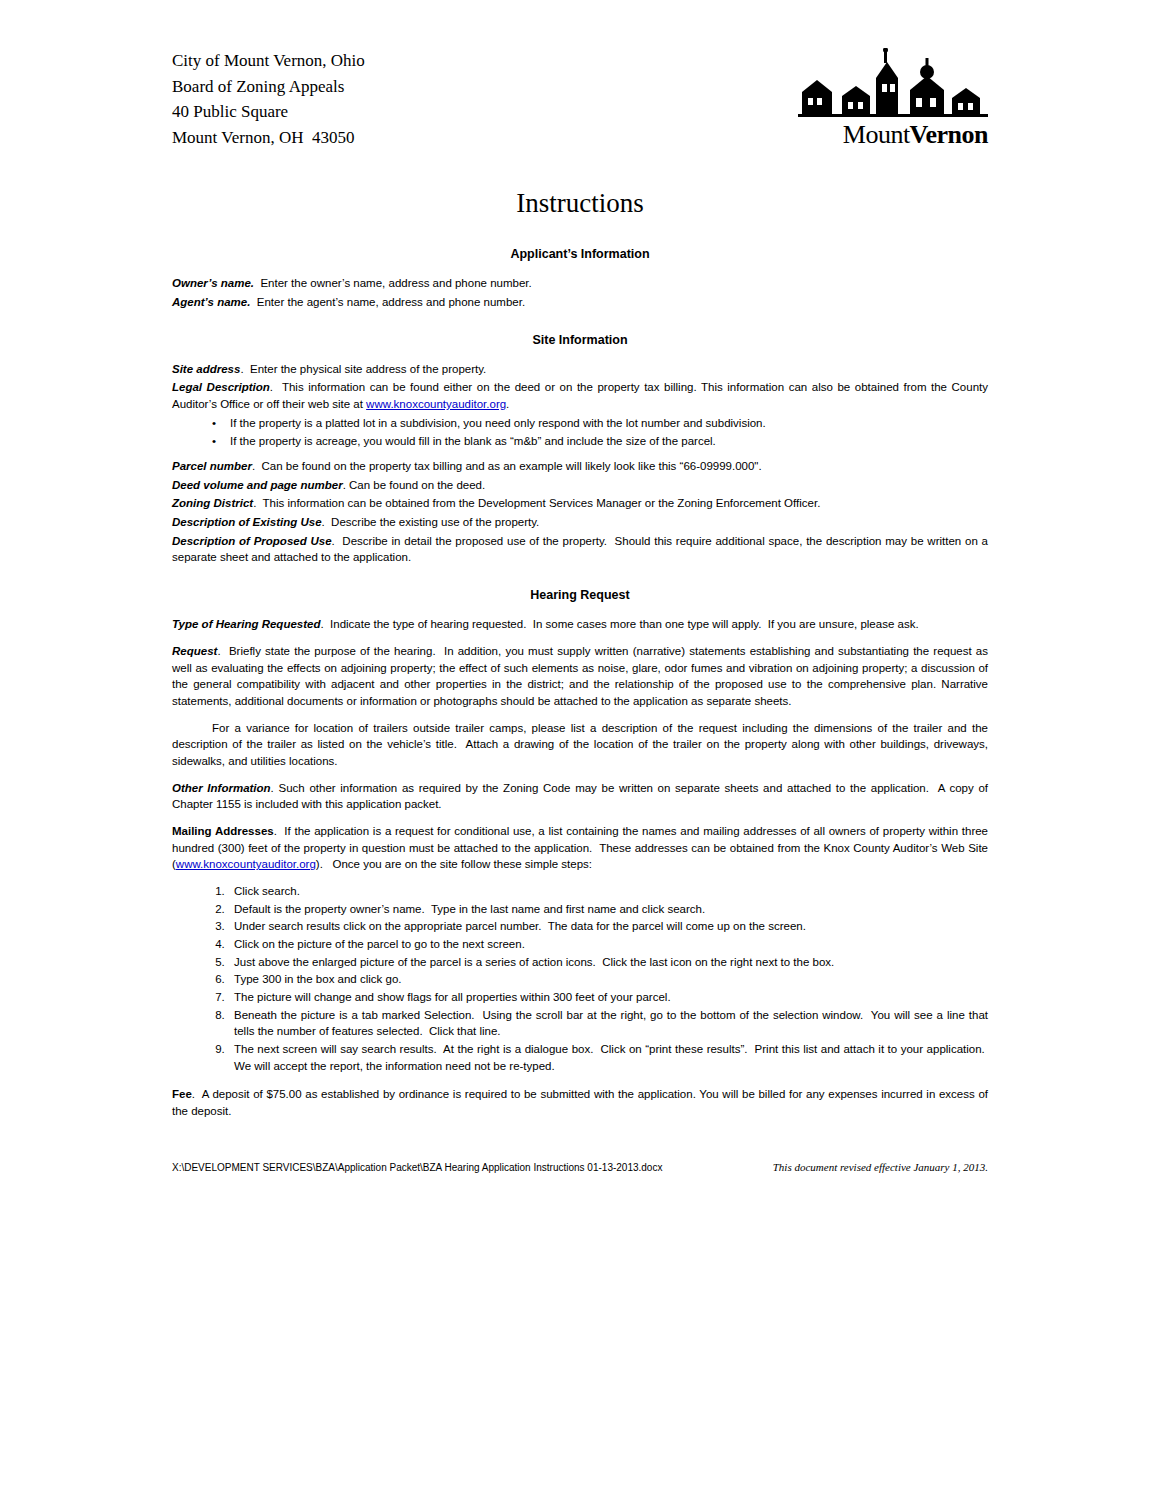City of Mount Vernon, Ohio
Board of Zoning Appeals
40 Public Square
Mount Vernon, OH 43050
Mount Vernon
Instructions
Applicant’s Information
Owner’s name. Enter the owner’s name, address and phone number.
Agent’s name. Enter the agent’s name, address and phone number.
Site Information
Site address. Enter the physical site address of the property.
Legal Description. This information can be found either on the deed or on the property tax billing. This information can also be obtained from the County Auditor’s Office or off their web site at www.knoxcountyauditor.org.
If the property is a platted lot in a subdivision, you need only respond with the lot number and subdivision.
If the property is acreage, you would fill in the blank as “m&b” and include the size of the parcel.
Parcel number. Can be found on the property tax billing and as an example will likely look like this “66-09999.000".
Deed volume and page number. Can be found on the deed.
Zoning District. This information can be obtained from the Development Services Manager or the Zoning Enforcement Officer.
Description of Existing Use. Describe the existing use of the property.
Description of Proposed Use. Describe in detail the proposed use of the property. Should this require additional space, the description may be written on a separate sheet and attached to the application.
Hearing Request
Type of Hearing Requested. Indicate the type of hearing requested. In some cases more than one type will apply. If you are unsure, please ask.
Request. Briefly state the purpose of the hearing. In addition, you must supply written (narrative) statements establishing and substantiating the request as well as evaluating the effects on adjoining property; the effect of such elements as noise, glare, odor fumes and vibration on adjoining property; a discussion of the general compatibility with adjacent and other properties in the district; and the relationship of the proposed use to the comprehensive plan. Narrative statements, additional documents or information or photographs should be attached to the application as separate sheets.
For a variance for location of trailers outside trailer camps, please list a description of the request including the dimensions of the trailer and the description of the trailer as listed on the vehicle’s title. Attach a drawing of the location of the trailer on the property along with other buildings, driveways, sidewalks, and utilities locations.
Other Information. Such other information as required by the Zoning Code may be written on separate sheets and attached to the application. A copy of Chapter 1155 is included with this application packet.
Mailing Addresses. If the application is a request for conditional use, a list containing the names and mailing addresses of all owners of property within three hundred (300) feet of the property in question must be attached to the application. These addresses can be obtained from the Knox County Auditor’s Web Site (www.knoxcountyauditor.org). Once you are on the site follow these simple steps:
Click search.
Default is the property owner’s name. Type in the last name and first name and click search.
Under search results click on the appropriate parcel number. The data for the parcel will come up on the screen.
Click on the picture of the parcel to go to the next screen.
Just above the enlarged picture of the parcel is a series of action icons. Click the last icon on the right next to the box.
Type 300 in the box and click go.
The picture will change and show flags for all properties within 300 feet of your parcel.
Beneath the picture is a tab marked Selection. Using the scroll bar at the right, go to the bottom of the selection window. You will see a line that tells the number of features selected. Click that line.
The next screen will say search results. At the right is a dialogue box. Click on “print these results”. Print this list and attach it to your application. We will accept the report, the information need not be re-typed.
Fee. A deposit of $75.00 as established by ordinance is required to be submitted with the application. You will be billed for any expenses incurred in excess of the deposit.
X:\DEVELOPMENT SERVICES\BZA\Application Packet\BZA Hearing Application Instructions 01-13-2013.docx This document revised effective January 1, 2013.